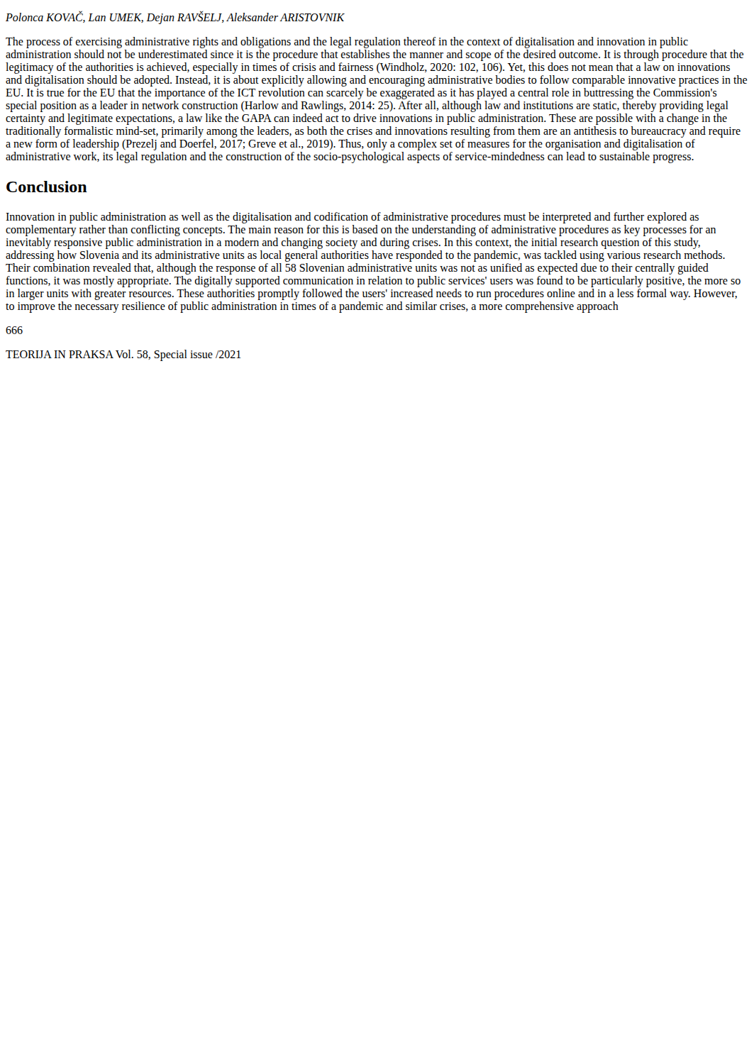Polonca KOVAČ, Lan UMEK, Dejan RAVŠELJ, Aleksander ARISTOVNIK
The process of exercising administrative rights and obligations and the legal regulation thereof in the context of digitalisation and innovation in public administration should not be underestimated since it is the procedure that establishes the manner and scope of the desired outcome. It is through procedure that the legitimacy of the authorities is achieved, especially in times of crisis and fairness (Windholz, 2020: 102, 106). Yet, this does not mean that a law on innovations and digitalisation should be adopted. Instead, it is about explicitly allowing and encouraging administrative bodies to follow comparable innovative practices in the EU. It is true for the EU that the importance of the ICT revolution can scarcely be exaggerated as it has played a central role in buttressing the Commission's special position as a leader in network construction (Harlow and Rawlings, 2014: 25). After all, although law and institutions are static, thereby providing legal certainty and legitimate expectations, a law like the GAPA can indeed act to drive innovations in public administration. These are possible with a change in the traditionally formalistic mind-set, primarily among the leaders, as both the crises and innovations resulting from them are an antithesis to bureaucracy and require a new form of leadership (Prezelj and Doerfel, 2017; Greve et al., 2019). Thus, only a complex set of measures for the organisation and digitalisation of administrative work, its legal regulation and the construction of the socio-psychological aspects of service-mindedness can lead to sustainable progress.
Conclusion
Innovation in public administration as well as the digitalisation and codification of administrative procedures must be interpreted and further explored as complementary rather than conflicting concepts. The main reason for this is based on the understanding of administrative procedures as key processes for an inevitably responsive public administration in a modern and changing society and during crises. In this context, the initial research question of this study, addressing how Slovenia and its administrative units as local general authorities have responded to the pandemic, was tackled using various research methods. Their combination revealed that, although the response of all 58 Slovenian administrative units was not as unified as expected due to their centrally guided functions, it was mostly appropriate. The digitally supported communication in relation to public services' users was found to be particularly positive, the more so in larger units with greater resources. These authorities promptly followed the users' increased needs to run procedures online and in a less formal way. However, to improve the necessary resilience of public administration in times of a pandemic and similar crises, a more comprehensive approach
666
TEORIJA IN PRAKSA Vol. 58, Special issue /2021